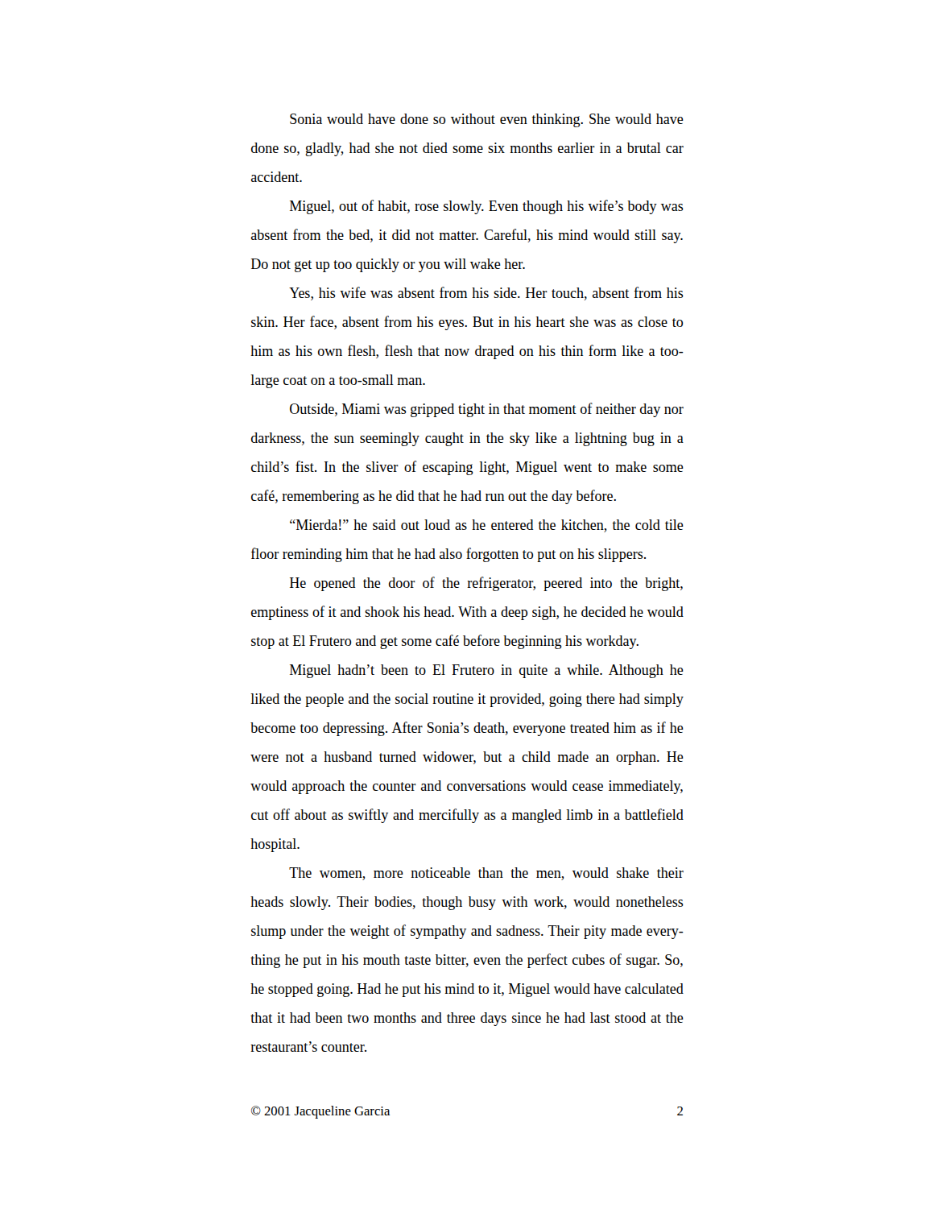Sonia would have done so without even thinking. She would have done so, gladly, had she not died some six months earlier in a brutal car accident.
Miguel, out of habit, rose slowly. Even though his wife’s body was absent from the bed, it did not matter. Careful, his mind would still say. Do not get up too quickly or you will wake her.
Yes, his wife was absent from his side. Her touch, absent from his skin. Her face, absent from his eyes. But in his heart she was as close to him as his own flesh, flesh that now draped on his thin form like a too-large coat on a too-small man.
Outside, Miami was gripped tight in that moment of neither day nor darkness, the sun seemingly caught in the sky like a lightning bug in a child’s fist. In the sliver of escaping light, Miguel went to make some café, remembering as he did that he had run out the day before.
“Mierda!” he said out loud as he entered the kitchen, the cold tile floor reminding him that he had also forgotten to put on his slippers.
He opened the door of the refrigerator, peered into the bright, emptiness of it and shook his head. With a deep sigh, he decided he would stop at El Frutero and get some café before beginning his workday.
Miguel hadn’t been to El Frutero in quite a while. Although he liked the people and the social routine it provided, going there had simply become too depressing. After Sonia’s death, everyone treated him as if he were not a husband turned widower, but a child made an orphan. He would approach the counter and conversations would cease immediately, cut off about as swiftly and mercifully as a mangled limb in a battlefield hospital.
The women, more noticeable than the men, would shake their heads slowly. Their bodies, though busy with work, would nonetheless slump under the weight of sympathy and sadness. Their pity made everything he put in his mouth taste bitter, even the perfect cubes of sugar. So, he stopped going. Had he put his mind to it, Miguel would have calculated that it had been two months and three days since he had last stood at the restaurant’s counter.
© 2001 Jacqueline Garcia 2